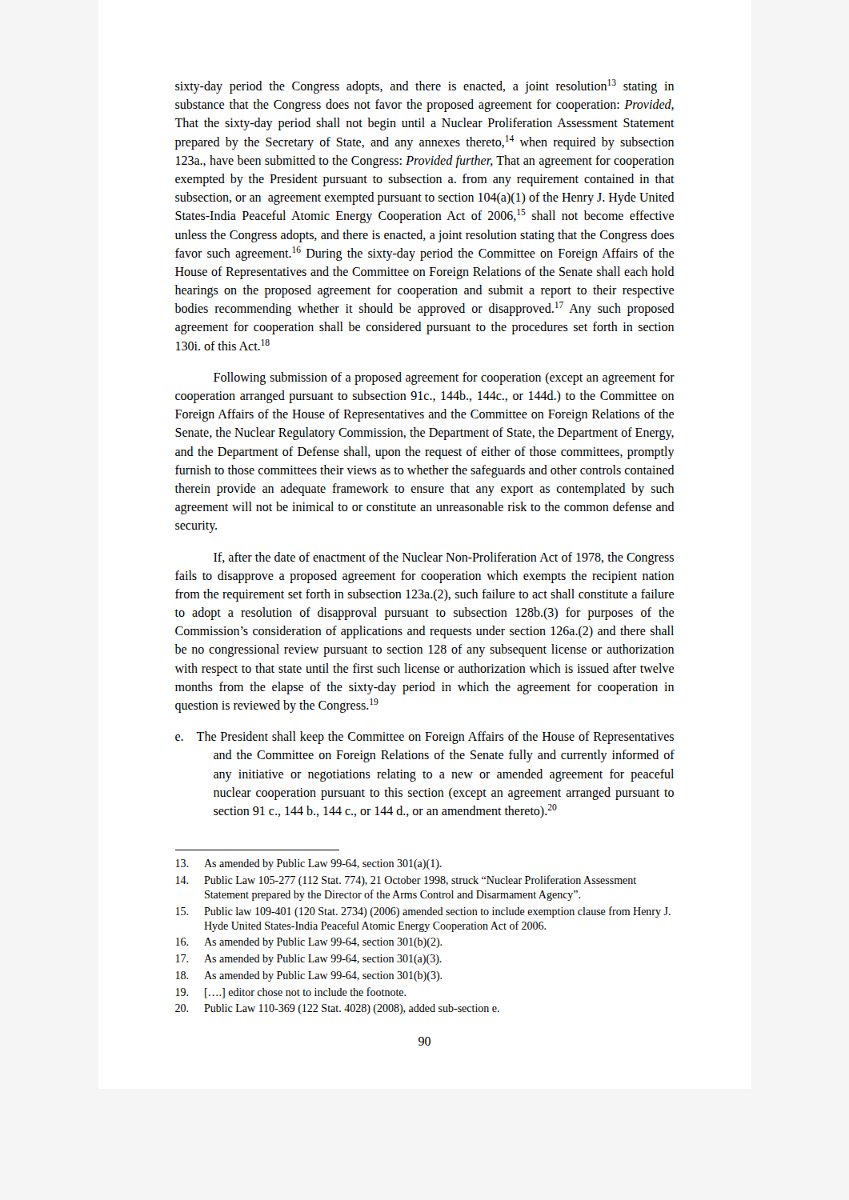sixty-day period the Congress adopts, and there is enacted, a joint resolution13 stating in substance that the Congress does not favor the proposed agreement for cooperation: Provided, That the sixty-day period shall not begin until a Nuclear Proliferation Assessment Statement prepared by the Secretary of State, and any annexes thereto,14 when required by subsection 123a., have been submitted to the Congress: Provided further, That an agreement for cooperation exempted by the President pursuant to subsection a. from any requirement contained in that subsection, or an agreement exempted pursuant to section 104(a)(1) of the Henry J. Hyde United States-India Peaceful Atomic Energy Cooperation Act of 2006,15 shall not become effective unless the Congress adopts, and there is enacted, a joint resolution stating that the Congress does favor such agreement.16 During the sixty-day period the Committee on Foreign Affairs of the House of Representatives and the Committee on Foreign Relations of the Senate shall each hold hearings on the proposed agreement for cooperation and submit a report to their respective bodies recommending whether it should be approved or disapproved.17 Any such proposed agreement for cooperation shall be considered pursuant to the procedures set forth in section 130i. of this Act.18
Following submission of a proposed agreement for cooperation (except an agreement for cooperation arranged pursuant to subsection 91c., 144b., 144c., or 144d.) to the Committee on Foreign Affairs of the House of Representatives and the Committee on Foreign Relations of the Senate, the Nuclear Regulatory Commission, the Department of State, the Department of Energy, and the Department of Defense shall, upon the request of either of those committees, promptly furnish to those committees their views as to whether the safeguards and other controls contained therein provide an adequate framework to ensure that any export as contemplated by such agreement will not be inimical to or constitute an unreasonable risk to the common defense and security.
If, after the date of enactment of the Nuclear Non-Proliferation Act of 1978, the Congress fails to disapprove a proposed agreement for cooperation which exempts the recipient nation from the requirement set forth in subsection 123a.(2), such failure to act shall constitute a failure to adopt a resolution of disapproval pursuant to subsection 128b.(3) for purposes of the Commission’s consideration of applications and requests under section 126a.(2) and there shall be no congressional review pursuant to section 128 of any subsequent license or authorization with respect to that state until the first such license or authorization which is issued after twelve months from the elapse of the sixty-day period in which the agreement for cooperation in question is reviewed by the Congress.19
e. The President shall keep the Committee on Foreign Affairs of the House of Representatives and the Committee on Foreign Relations of the Senate fully and currently informed of any initiative or negotiations relating to a new or amended agreement for peaceful nuclear cooperation pursuant to this section (except an agreement arranged pursuant to section 91 c., 144 b., 144 c., or 144 d., or an amendment thereto).20
13.
As amended by Public Law 99-64, section 301(a)(1).
14.
Public Law 105-277 (112 Stat. 774), 21 October 1998, struck “Nuclear Proliferation Assessment Statement prepared by the Director of the Arms Control and Disarmament Agency”.
15.
Public law 109-401 (120 Stat. 2734) (2006) amended section to include exemption clause from Henry J. Hyde United States-India Peaceful Atomic Energy Cooperation Act of 2006.
16.
As amended by Public Law 99-64, section 301(b)(2).
17.
As amended by Public Law 99-64, section 301(a)(3).
18.
As amended by Public Law 99-64, section 301(b)(3).
19.
[….] editor chose not to include the footnote.
20.
Public Law 110-369 (122 Stat. 4028) (2008), added sub-section e.
90